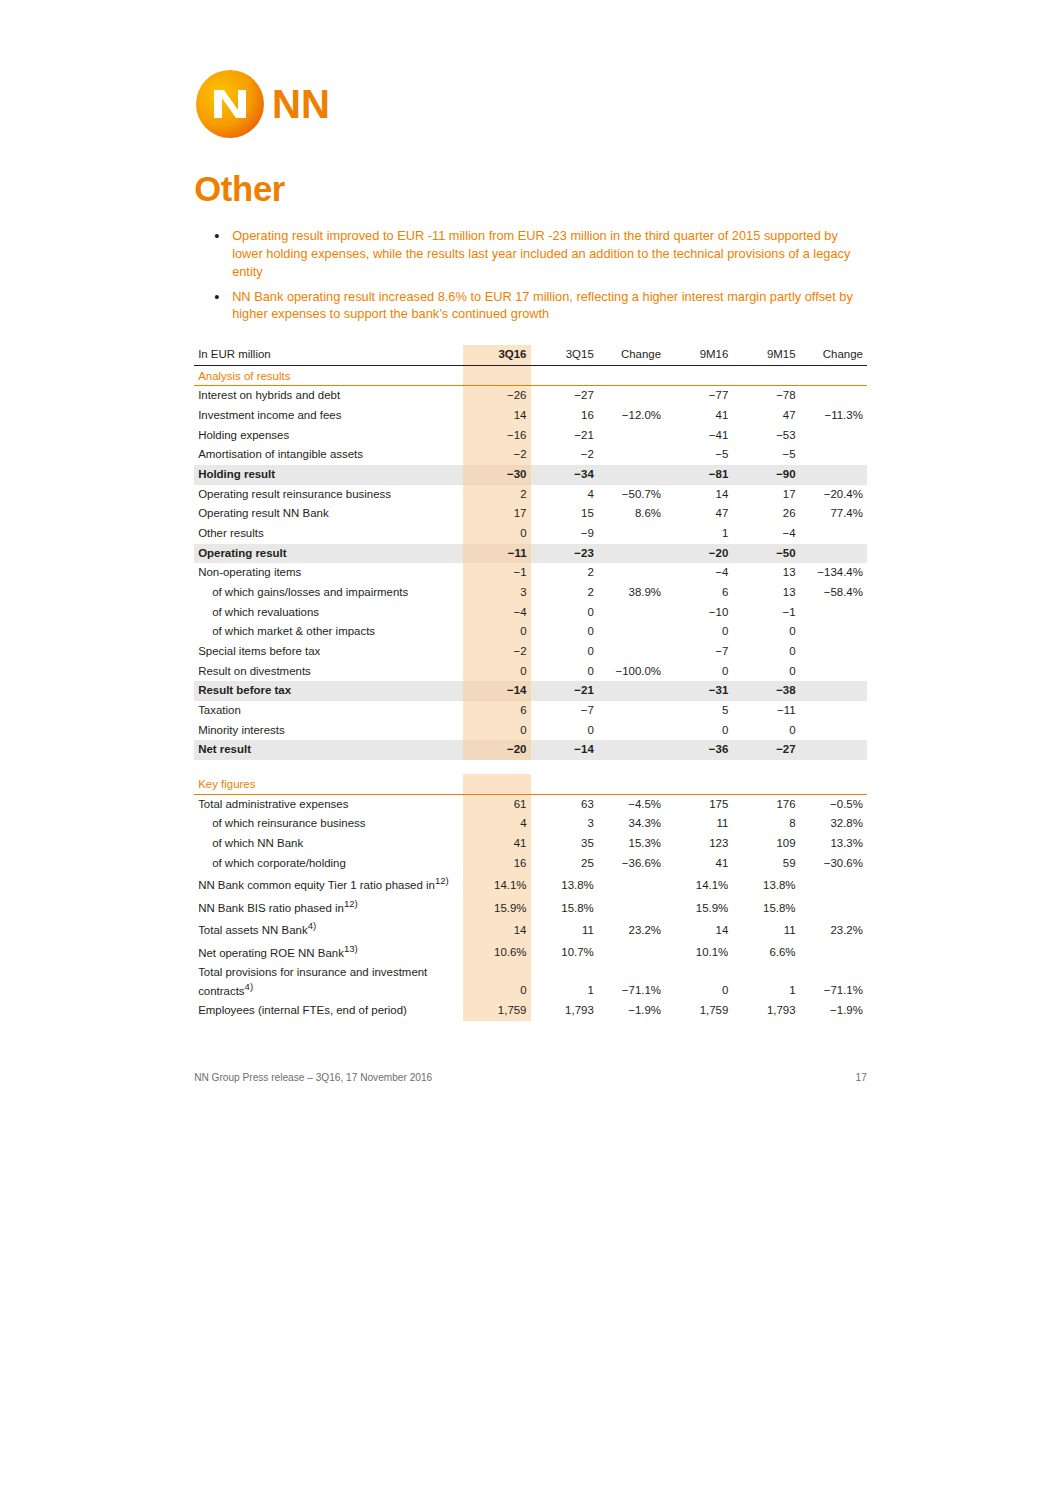NN
Other
Operating result improved to EUR -11 million from EUR -23 million in the third quarter of 2015 supported by lower holding expenses, while the results last year included an addition to the technical provisions of a legacy entity
NN Bank operating result increased 8.6% to EUR 17 million, reflecting a higher interest margin partly offset by higher expenses to support the bank’s continued growth
| In EUR million | 3Q16 | 3Q15 | Change | 9M16 | 9M15 | Change |
| --- | --- | --- | --- | --- | --- | --- |
| Analysis of results | | | | | | |
| Interest on hybrids and debt | −26 | −27 | | −77 | −78 | |
| Investment income and fees | 14 | 16 | −12.0% | 41 | 47 | −11.3% |
| Holding expenses | −16 | −21 | | −41 | −53 | |
| Amortisation of intangible assets | −2 | −2 | | −5 | −5 | |
| Holding result | −30 | −34 | | −81 | −90 | |
| Operating result reinsurance business | 2 | 4 | −50.7% | 14 | 17 | −20.4% |
| Operating result NN Bank | 17 | 15 | 8.6% | 47 | 26 | 77.4% |
| Other results | 0 | −9 | | 1 | −4 | |
| Operating result | −11 | −23 | | −20 | −50 | |
| Non-operating items | −1 | 2 | | −4 | 13 | −134.4% |
| of which gains/losses and impairments | 3 | 2 | 38.9% | 6 | 13 | −58.4% |
| of which revaluations | −4 | 0 | | −10 | −1 | |
| of which market & other impacts | 0 | 0 | | 0 | 0 | |
| Special items before tax | −2 | 0 | | −7 | 0 | |
| Result on divestments | 0 | 0 | −100.0% | 0 | 0 | |
| Result before tax | −14 | −21 | | −31 | −38 | |
| Taxation | 6 | −7 | | 5 | −11 | |
| Minority interests | 0 | 0 | | 0 | 0 | |
| Net result | −20 | −14 | | −36 | −27 | |
| Key figures | | | | | | |
| Total administrative expenses | 61 | 63 | −4.5% | 175 | 176 | −0.5% |
| of which reinsurance business | 4 | 3 | 34.3% | 11 | 8 | 32.8% |
| of which NN Bank | 41 | 35 | 15.3% | 123 | 109 | 13.3% |
| of which corporate/holding | 16 | 25 | −36.6% | 41 | 59 | −30.6% |
| NN Bank common equity Tier 1 ratio phased in 12) | 14.1% | 13.8% | | 14.1% | 13.8% | |
| NN Bank BIS ratio phased in 12) | 15.9% | 15.8% | | 15.9% | 15.8% | |
| Total assets NN Bank 4) | 14 | 11 | 23.2% | 14 | 11 | 23.2% |
| Net operating ROE NN Bank 13) | 10.6% | 10.7% | | 10.1% | 6.6% | |
| Total provisions for insurance and investment contracts 4) | 0 | 1 | −71.1% | 0 | 1 | −71.1% |
| Employees (internal FTEs, end of period) | 1,759 | 1,793 | −1.9% | 1,759 | 1,793 | −1.9% |
NN Group Press release – 3Q16, 17 November 2016 17